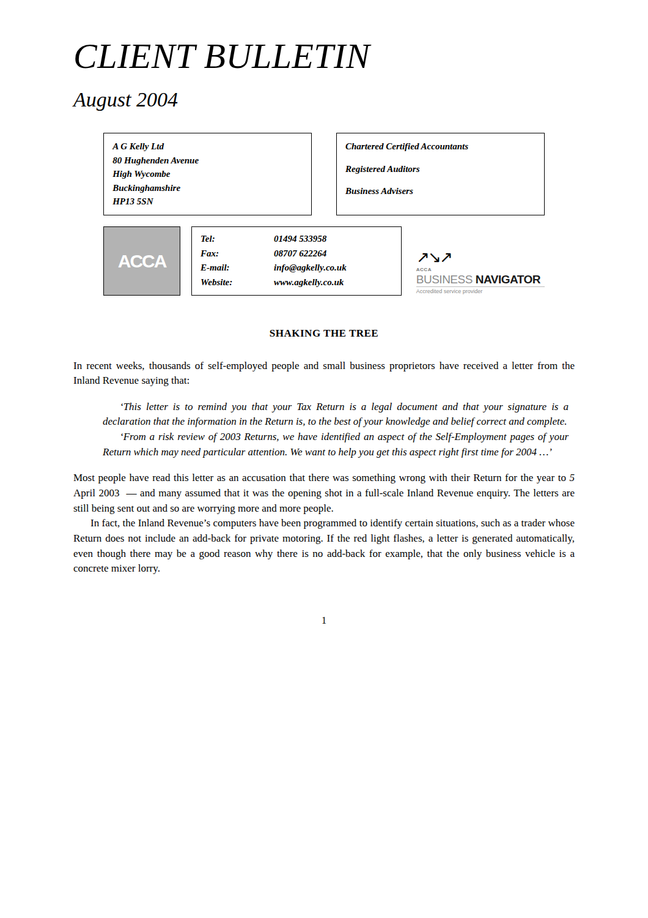CLIENT BULLETIN
August 2004
A G Kelly Ltd
80 Hughenden Avenue
High Wycombe
Buckinghamshire
HP13 5SN
Chartered Certified Accountants
Registered Auditors
Business Advisers
ACCA
| Tel: | 01494 533958 |
| Fax: | 08707 622264 |
| E-mail: | info@agkelly.co.uk |
| Website: | www.agkelly.co.uk |
↗↘↗
ACCA
BUSINESS NAVIGATOR
Accredited service provider
SHAKING THE TREE
In recent weeks, thousands of self-employed people and small business proprietors have received a letter from the Inland Revenue saying that:
‘This letter is to remind you that your Tax Return is a legal document and that your signature is a declaration that the information in the Return is, to the best of your knowledge and belief correct and complete.
‘From a risk review of 2003 Returns, we have identified an aspect of the Self-Employment pages of your Return which may need particular attention. We want to help you get this aspect right first time for 2004 …’
Most people have read this letter as an accusation that there was something wrong with their Return for the year to 5 April 2003 — and many assumed that it was the opening shot in a full-scale Inland Revenue enquiry. The letters are still being sent out and so are worrying more and more people.
In fact, the Inland Revenue’s computers have been programmed to identify certain situations, such as a trader whose Return does not include an add-back for private motoring. If the red light flashes, a letter is generated automatically, even though there may be a good reason why there is no add-back for example, that the only business vehicle is a concrete mixer lorry.
1